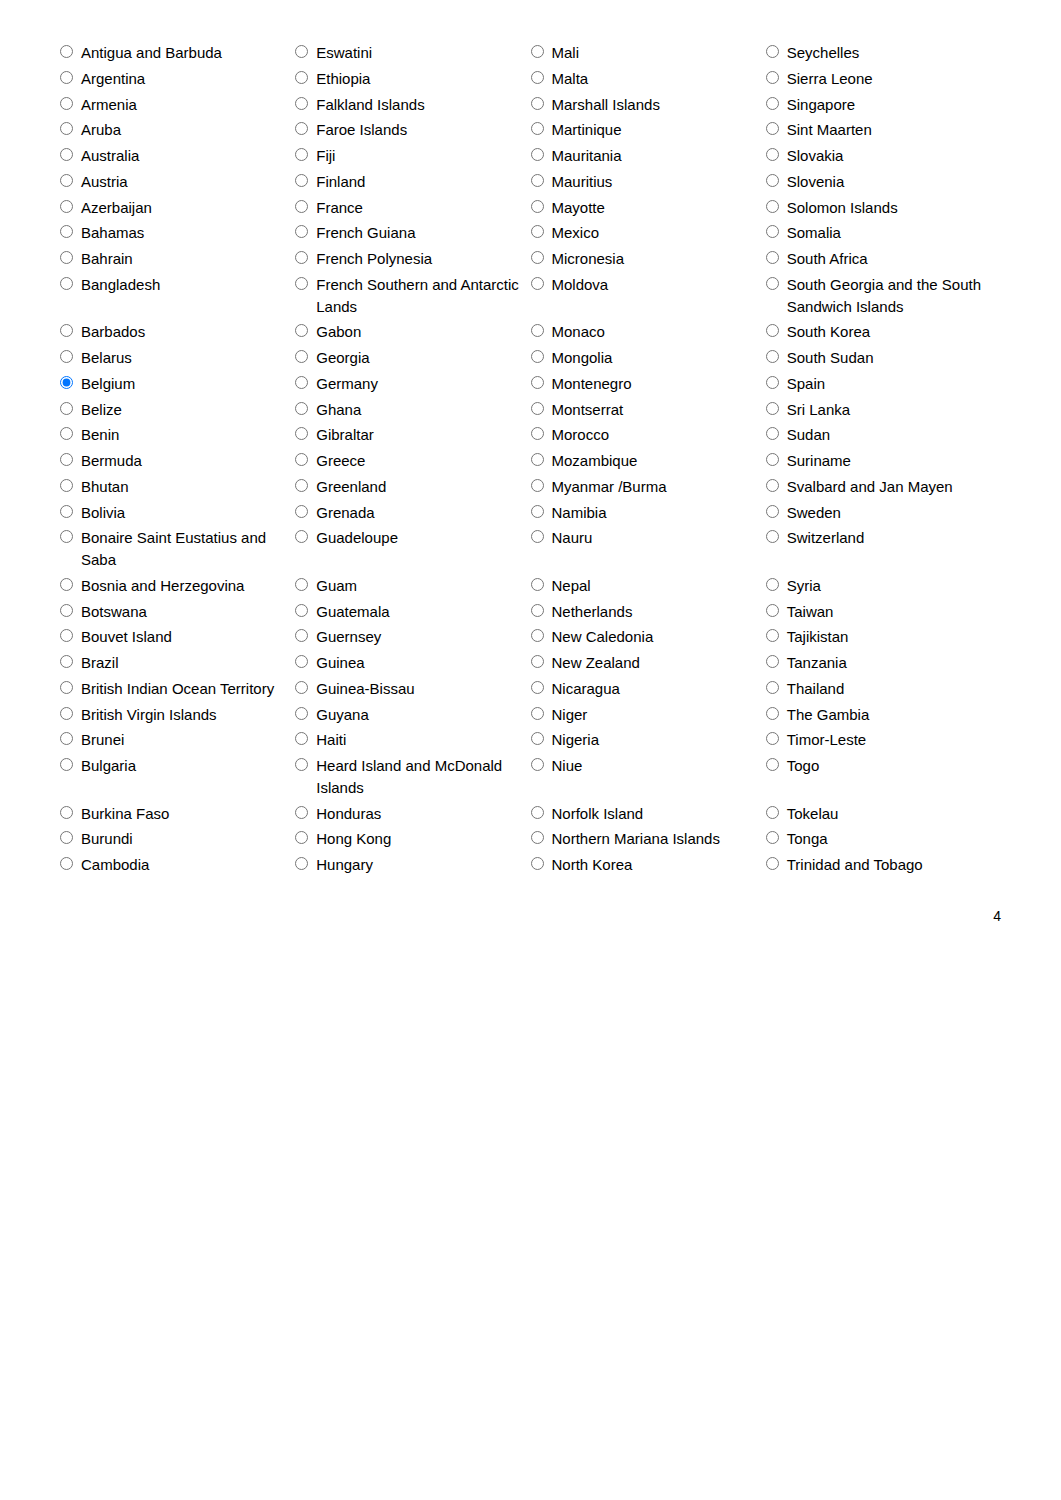| Antigua and Barbuda | Eswatini | Mali | Seychelles |
| Argentina | Ethiopia | Malta | Sierra Leone |
| Armenia | Falkland Islands | Marshall Islands | Singapore |
| Aruba | Faroe Islands | Martinique | Sint Maarten |
| Australia | Fiji | Mauritania | Slovakia |
| Austria | Finland | Mauritius | Slovenia |
| Azerbaijan | France | Mayotte | Solomon Islands |
| Bahamas | French Guiana | Mexico | Somalia |
| Bahrain | French Polynesia | Micronesia | South Africa |
| Bangladesh | French Southern and Antarctic Lands | Moldova | South Georgia and the South Sandwich Islands |
| Barbados | Gabon | Monaco | South Korea |
| Belarus | Georgia | Mongolia | South Sudan |
| Belgium | Germany | Montenegro | Spain |
| Belize | Ghana | Montserrat | Sri Lanka |
| Benin | Gibraltar | Morocco | Sudan |
| Bermuda | Greece | Mozambique | Suriname |
| Bhutan | Greenland | Myanmar /Burma | Svalbard and Jan Mayen |
| Bolivia | Grenada | Namibia | Sweden |
| Bonaire Saint Eustatius and Saba | Guadeloupe | Nauru | Switzerland |
| Bosnia and Herzegovina | Guam | Nepal | Syria |
| Botswana | Guatemala | Netherlands | Taiwan |
| Bouvet Island | Guernsey | New Caledonia | Tajikistan |
| Brazil | Guinea | New Zealand | Tanzania |
| British Indian Ocean Territory | Guinea-Bissau | Nicaragua | Thailand |
| British Virgin Islands | Guyana | Niger | The Gambia |
| Brunei | Haiti | Nigeria | Timor-Leste |
| Bulgaria | Heard Island and McDonald Islands | Niue | Togo |
| Burkina Faso | Honduras | Norfolk Island | Tokelau |
| Burundi | Hong Kong | Northern Mariana Islands | Tonga |
| Cambodia | Hungary | North Korea | Trinidad and Tobago |
4